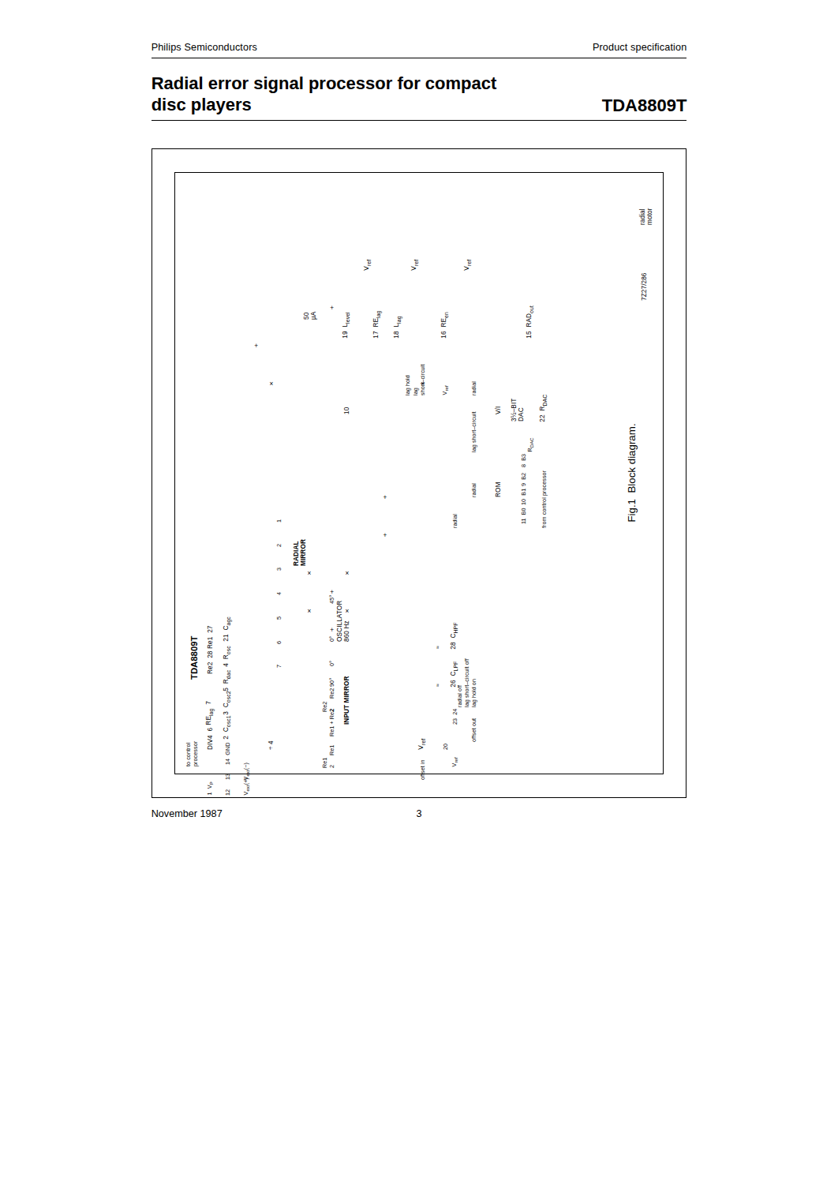Philips Semiconductors
Product specification
Radial error signal processor for compact
disc players
TDA8809T
Fig.1 Block diagram.
TDA8809T
7Z27/286
radial
motor
19 Llevel
17 RElag
18 Llag
16 REen
15 RADout
Vref
Vref
Vref
50
µA
10
lag hold
lag
short–circuit
Vref
radial
V/I
3½–BIT
DAC
22 RDAC
RDAC
ROM
8 B3
9 B2
10 B1
11 B0
from control processor
lag short–circuit
radial
radial
RADIAL
MIRROR
1
2
3
4
5
6
7
OSCILLATOR
860 Hz
45°
0°
0°
90°
21 Cagc
4 Rosc
5 Rdac
3 Cosc2
2 Cosc1
28 CHPF
26 CLPF
≈
≈
radial off
lag short–circuit off
lag hold on
23 24
offset out
INPUT MIRROR
Re2
Re2
2
Re1 + Re2
Re1
Re1
2
Vref
20
Vref
offset in
14 GND
13
Vext(−)
12
Vext(+)
1 VP
Re1 27
Re2 28
÷ 4
RElag 7
DIV4 6
to control
processor
×
×
×
×
×
×
+
+
+
+
+
+
November 1987
3